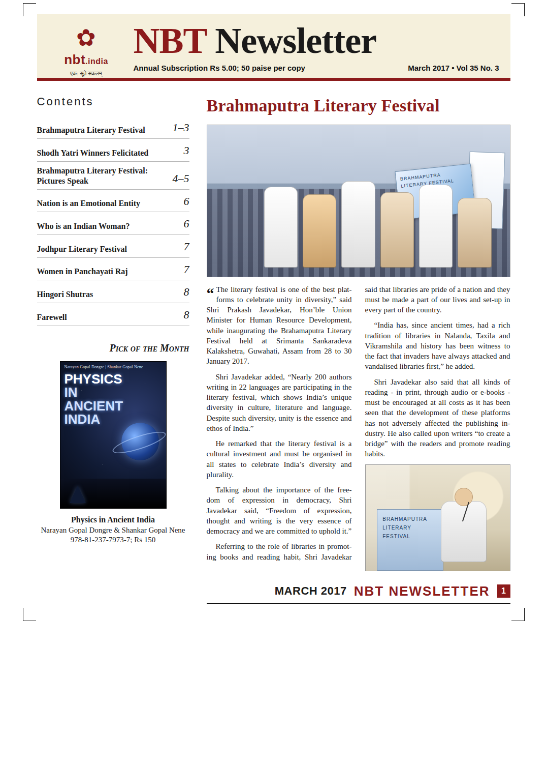✿
nbt.india
एक: सूते सकलम्
NBT Newsletter
Annual Subscription Rs 5.00; 50 paise per copy March 2017 • Vol 35 No. 3
Contents
Brahmaputra Literary Festival 1–3
Shodh Yatri Winners Felicitated 3
Brahmaputra Literary Festival: Pictures Speak 4–5
Nation is an Emotional Entity 6
Who is an Indian Woman?6
Jodhpur Literary Festival 7
Women in Panchayati Raj 7
Hingori Shutras 8
Farewell 8
Pick of the Month
Narayan Gopal Dongre | Shankar Gopal Nene
PHYSICSIN ANCIENT INDIA
Physics in Ancient India
Narayan Gopal Dongre & Shankar Gopal Nene
978-81-237-7973-7; Rs 150
Brahmaputra Literary Festival
“The literary festival is one of the best platforms to celebrate unity in diversity,” said Shri Prakash Javadekar, Hon’ble Union Minister for Human Resource Development, while inaugurating the Brahamaputra Literary Festival held at Srimanta Sankaradeva Kalakshetra, Guwahati, Assam from 28 to 30 January 2017.
Shri Javadekar added, “Nearly 200 authors writing in 22 languages are participating in the literary festival, which shows India’s unique diversity in culture, literature and language. Despite such diversity, unity is the essence and ethos of India.”
He remarked that the literary festival is a cultural investment and must be organised in all states to celebrate India’s diversity and plurality.
Talking about the importance of the freedom of expression in democracy, Shri Javadekar said, “Freedom of expression, thought and writing is the very essence of democracy and we are committed to uphold it.”
Referring to the role of libraries in promoting books and reading habit, Shri Javadekar said that libraries are pride of a nation and they must be made a part of our lives and set-up in every part of the country.
“India has, since ancient times, had a rich tradition of libraries in Nalanda, Taxila and Vikramshila and history has been witness to the fact that invaders have always attacked and vandalised libraries first,” he added.
Shri Javadekar also said that all kinds of reading - in print, through audio or e-books - must be encouraged at all costs as it has been seen that the development of these platforms has not adversely affected the publishing industry. He also called upon writers “to create a bridge” with the readers and promote reading habits.
MARCH 2017 NBT NEWSLETTER 1